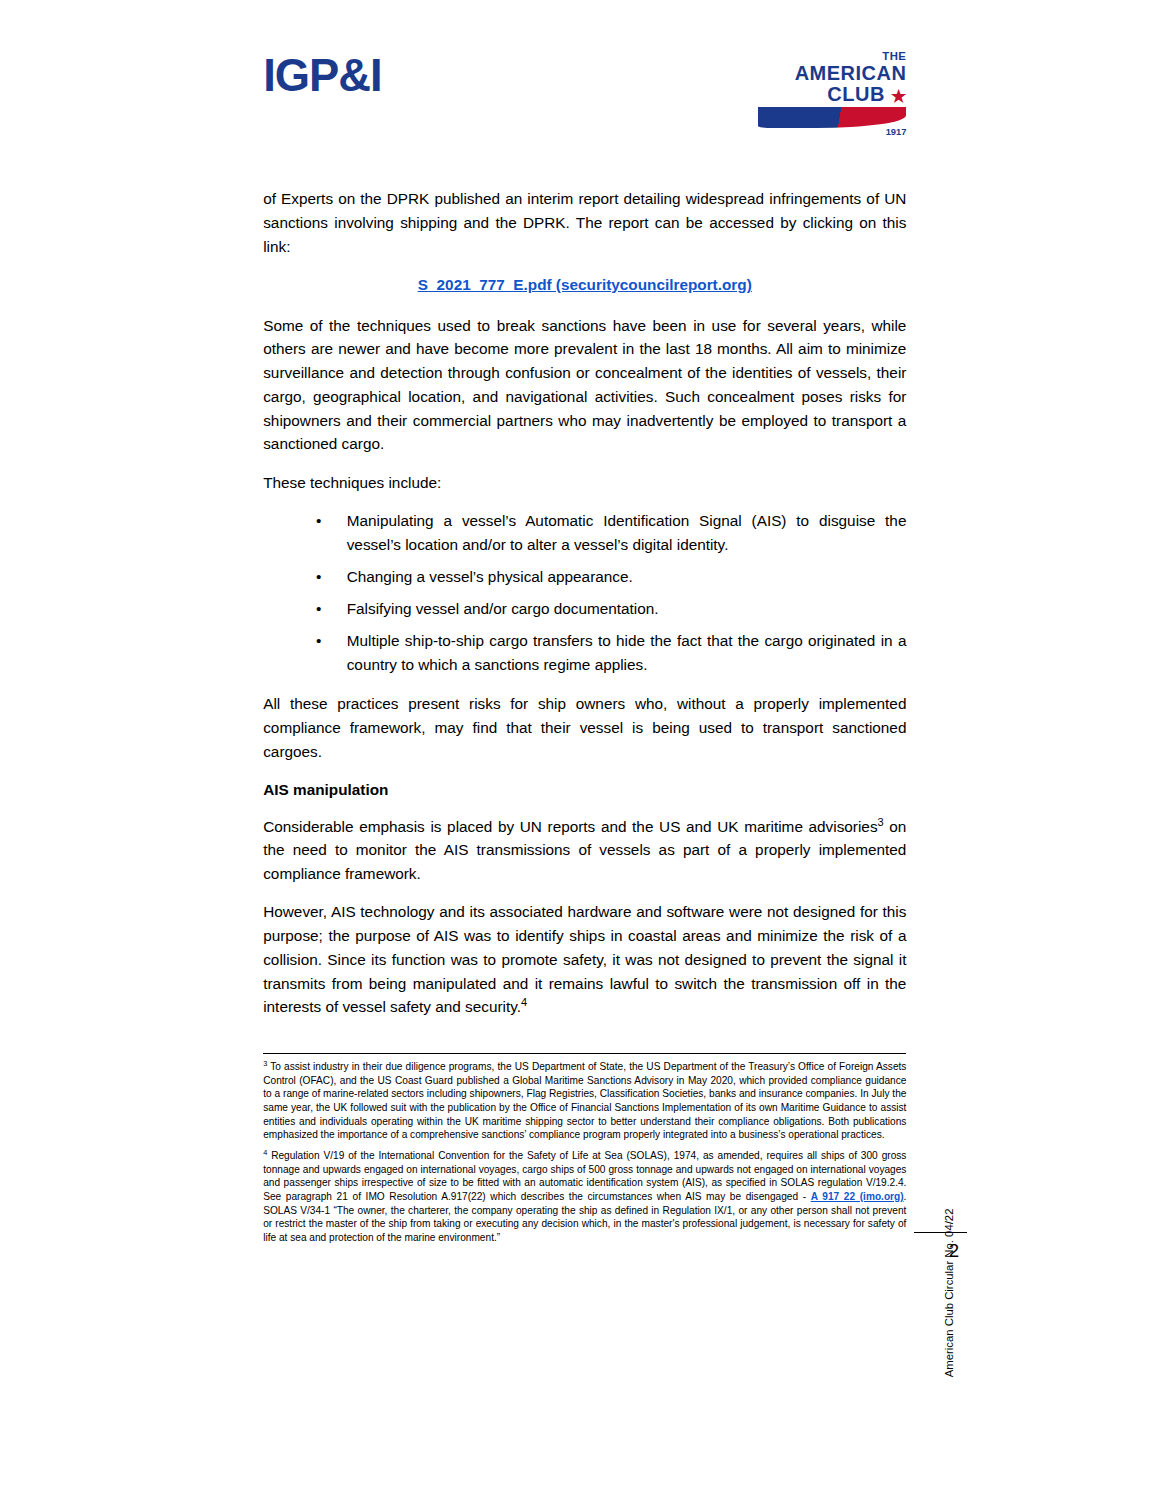IG P&I
THE
AMERICAN
CLUB ★
1917
of Experts on the DPRK published an interim report detailing widespread infringements of UN sanctions involving shipping and the DPRK. The report can be accessed by clicking on this link:
S_2021_777_E.pdf (securitycouncilreport.org)
Some of the techniques used to break sanctions have been in use for several years, while others are newer and have become more prevalent in the last 18 months. All aim to minimize surveillance and detection through confusion or concealment of the identities of vessels, their cargo, geographical location, and navigational activities. Such concealment poses risks for shipowners and their commercial partners who may inadvertently be employed to transport a sanctioned cargo.
These techniques include:
Manipulating a vessel’s Automatic Identification Signal (AIS) to disguise the vessel’s location and/or to alter a vessel’s digital identity.
Changing a vessel’s physical appearance.
Falsifying vessel and/or cargo documentation.
Multiple ship-to-ship cargo transfers to hide the fact that the cargo originated in a country to which a sanctions regime applies.
All these practices present risks for ship owners who, without a properly implemented compliance framework, may find that their vessel is being used to transport sanctioned cargoes.
AIS manipulation
Considerable emphasis is placed by UN reports and the US and UK maritime advisories3 on the need to monitor the AIS transmissions of vessels as part of a properly implemented compliance framework.
However, AIS technology and its associated hardware and software were not designed for this purpose; the purpose of AIS was to identify ships in coastal areas and minimize the risk of a collision. Since its function was to promote safety, it was not designed to prevent the signal it transmits from being manipulated and it remains lawful to switch the transmission off in the interests of vessel safety and security.4
3 To assist industry in their due diligence programs, the US Department of State, the US Department of the Treasury’s Office of Foreign Assets Control (OFAC), and the US Coast Guard published a Global Maritime Sanctions Advisory in May 2020, which provided compliance guidance to a range of marine-related sectors including shipowners, Flag Registries, Classification Societies, banks and insurance companies. In July the same year, the UK followed suit with the publication by the Office of Financial Sanctions Implementation of its own Maritime Guidance to assist entities and individuals operating within the UK maritime shipping sector to better understand their compliance obligations. Both publications emphasized the importance of a comprehensive sanctions’ compliance program properly integrated into a business’s operational practices.
4 Regulation V/19 of the International Convention for the Safety of Life at Sea (SOLAS), 1974, as amended, requires all ships of 300 gross tonnage and upwards engaged on international voyages, cargo ships of 500 gross tonnage and upwards not engaged on international voyages and passenger ships irrespective of size to be fitted with an automatic identification system (AIS), as specified in SOLAS regulation V/19.2.4. See paragraph 21 of IMO Resolution A.917(22) which describes the circumstances when AIS may be disengaged - A 917 22 (imo.org). SOLAS V/34-1 “The owner, the charterer, the company operating the ship as defined in Regulation IX/1, or any other person shall not prevent or restrict the master of the ship from taking or executing any decision which, in the master's professional judgement, is necessary for safety of life at sea and protection of the marine environment.”
American Club Circular No. 04/22
2